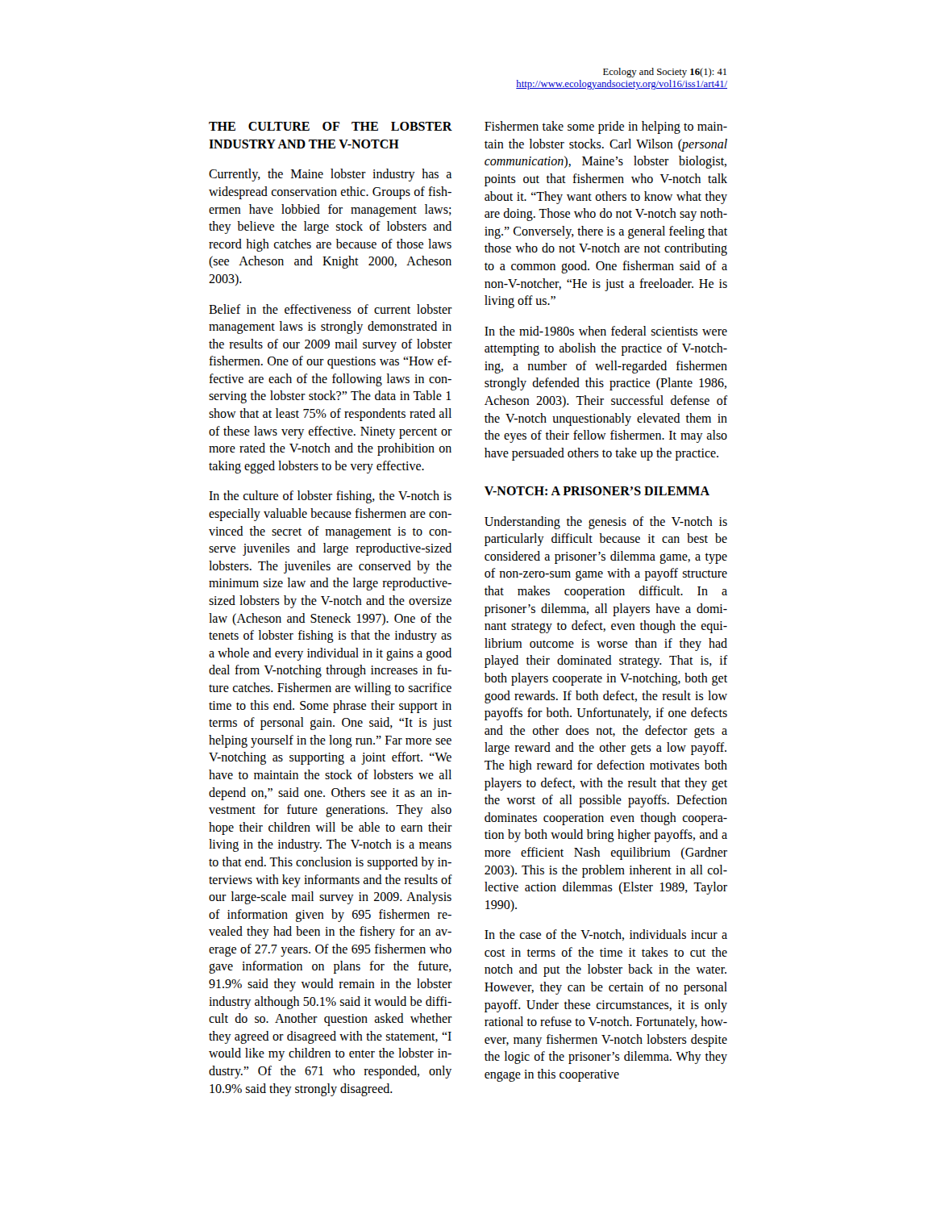Ecology and Society 16(1): 41
http://www.ecologyandsociety.org/vol16/iss1/art41/
The Culture of the Lobster Industry and the V-Notch
Currently, the Maine lobster industry has a widespread conservation ethic. Groups of fishermen have lobbied for management laws; they believe the large stock of lobsters and record high catches are because of those laws (see Acheson and Knight 2000, Acheson 2003).
Belief in the effectiveness of current lobster management laws is strongly demonstrated in the results of our 2009 mail survey of lobster fishermen. One of our questions was “How effective are each of the following laws in conserving the lobster stock?” The data in Table 1 show that at least 75% of respondents rated all of these laws very effective. Ninety percent or more rated the V-notch and the prohibition on taking egged lobsters to be very effective.
In the culture of lobster fishing, the V-notch is especially valuable because fishermen are convinced the secret of management is to conserve juveniles and large reproductive-sized lobsters. The juveniles are conserved by the minimum size law and the large reproductive-sized lobsters by the V-notch and the oversize law (Acheson and Steneck 1997). One of the tenets of lobster fishing is that the industry as a whole and every individual in it gains a good deal from V-notching through increases in future catches. Fishermen are willing to sacrifice time to this end. Some phrase their support in terms of personal gain. One said, “It is just helping yourself in the long run.” Far more see V-notching as supporting a joint effort. “We have to maintain the stock of lobsters we all depend on,” said one. Others see it as an investment for future generations. They also hope their children will be able to earn their living in the industry. The V-notch is a means to that end. This conclusion is supported by interviews with key informants and the results of our large-scale mail survey in 2009. Analysis of information given by 695 fishermen revealed they had been in the fishery for an average of 27.7 years. Of the 695 fishermen who gave information on plans for the future, 91.9% said they would remain in the lobster industry although 50.1% said it would be difficult do so. Another question asked whether they agreed or disagreed with the statement, “I would like my children to enter the lobster industry.” Of the 671 who responded, only 10.9% said they strongly disagreed.
Fishermen take some pride in helping to maintain the lobster stocks. Carl Wilson (personal communication), Maine’s lobster biologist, points out that fishermen who V-notch talk about it. “They want others to know what they are doing. Those who do not V-notch say nothing.” Conversely, there is a general feeling that those who do not V-notch are not contributing to a common good. One fisherman said of a non-V-notcher, “He is just a freeloader. He is living off us.”
In the mid-1980s when federal scientists were attempting to abolish the practice of V-notching, a number of well-regarded fishermen strongly defended this practice (Plante 1986, Acheson 2003). Their successful defense of the V-notch unquestionably elevated them in the eyes of their fellow fishermen. It may also have persuaded others to take up the practice.
V-Notch: A Prisoner’s Dilemma
Understanding the genesis of the V-notch is particularly difficult because it can best be considered a prisoner’s dilemma game, a type of non-zero-sum game with a payoff structure that makes cooperation difficult. In a prisoner’s dilemma, all players have a dominant strategy to defect, even though the equilibrium outcome is worse than if they had played their dominated strategy. That is, if both players cooperate in V-notching, both get good rewards. If both defect, the result is low payoffs for both. Unfortunately, if one defects and the other does not, the defector gets a large reward and the other gets a low payoff. The high reward for defection motivates both players to defect, with the result that they get the worst of all possible payoffs. Defection dominates cooperation even though cooperation by both would bring higher payoffs, and a more efficient Nash equilibrium (Gardner 2003). This is the problem inherent in all collective action dilemmas (Elster 1989, Taylor 1990).
In the case of the V-notch, individuals incur a cost in terms of the time it takes to cut the notch and put the lobster back in the water. However, they can be certain of no personal payoff. Under these circumstances, it is only rational to refuse to V-notch. Fortunately, however, many fishermen V-notch lobsters despite the logic of the prisoner’s dilemma. Why they engage in this cooperative